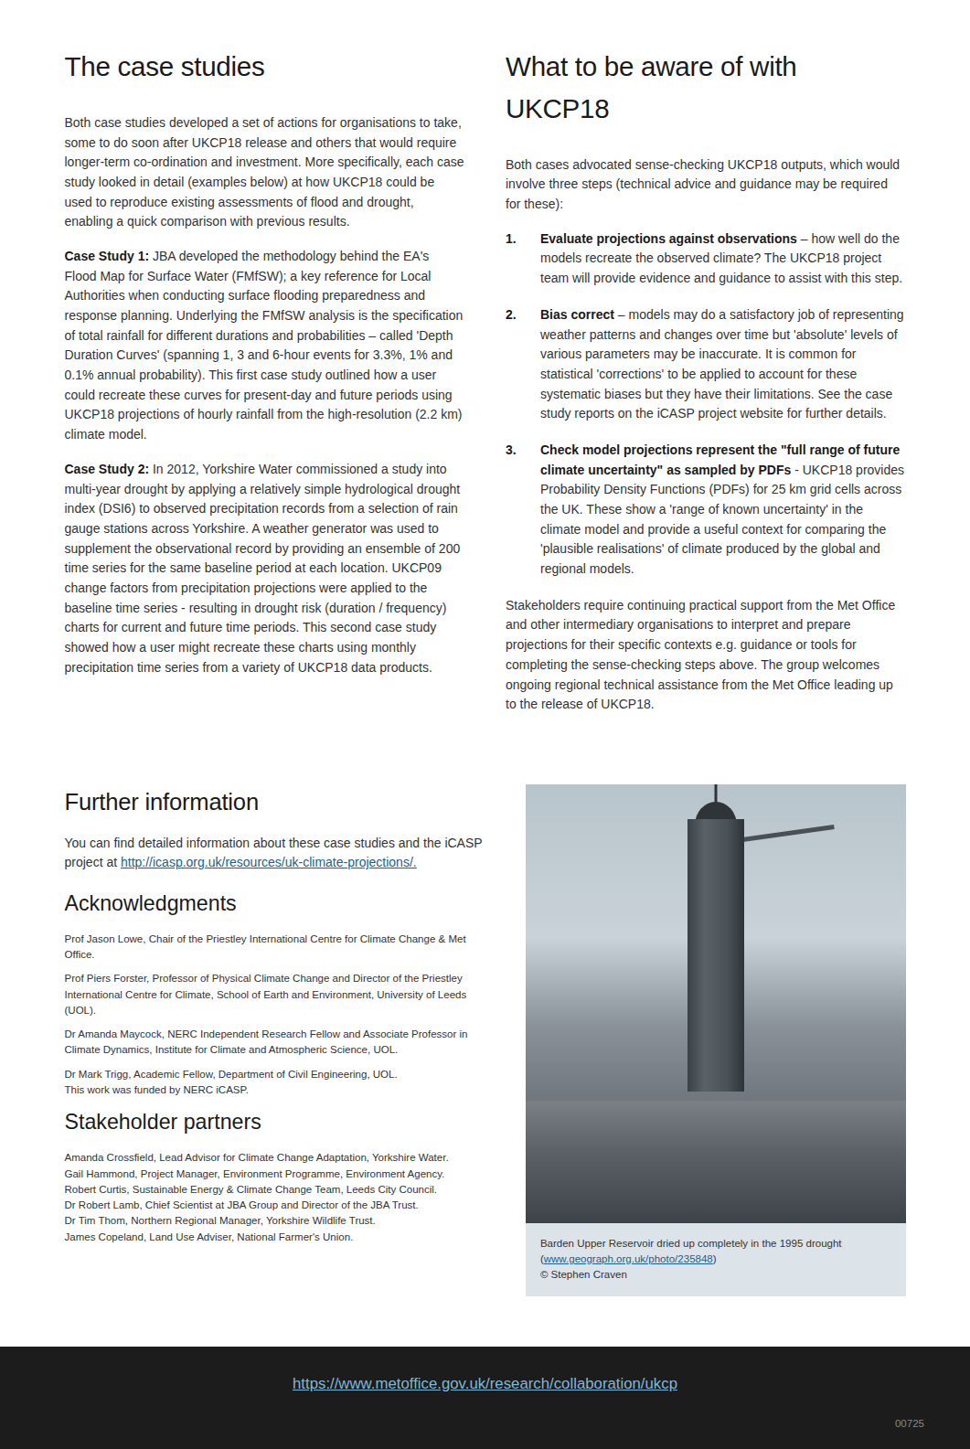The case studies
Both case studies developed a set of actions for organisations to take, some to do soon after UKCP18 release and others that would require longer-term co-ordination and investment. More specifically, each case study looked in detail (examples below) at how UKCP18 could be used to reproduce existing assessments of flood and drought, enabling a quick comparison with previous results.
Case Study 1: JBA developed the methodology behind the EA's Flood Map for Surface Water (FMfSW); a key reference for Local Authorities when conducting surface flooding preparedness and response planning. Underlying the FMfSW analysis is the specification of total rainfall for different durations and probabilities – called 'Depth Duration Curves' (spanning 1, 3 and 6-hour events for 3.3%, 1% and 0.1% annual probability). This first case study outlined how a user could recreate these curves for present-day and future periods using UKCP18 projections of hourly rainfall from the high-resolution (2.2 km) climate model.
Case Study 2: In 2012, Yorkshire Water commissioned a study into multi-year drought by applying a relatively simple hydrological drought index (DSI6) to observed precipitation records from a selection of rain gauge stations across Yorkshire. A weather generator was used to supplement the observational record by providing an ensemble of 200 time series for the same baseline period at each location. UKCP09 change factors from precipitation projections were applied to the baseline time series - resulting in drought risk (duration / frequency) charts for current and future time periods. This second case study showed how a user might recreate these charts using monthly precipitation time series from a variety of UKCP18 data products.
What to be aware of with UKCP18
Both cases advocated sense-checking UKCP18 outputs, which would involve three steps (technical advice and guidance may be required for these):
Evaluate projections against observations – how well do the models recreate the observed climate? The UKCP18 project team will provide evidence and guidance to assist with this step.
Bias correct – models may do a satisfactory job of representing weather patterns and changes over time but 'absolute' levels of various parameters may be inaccurate. It is common for statistical 'corrections' to be applied to account for these systematic biases but they have their limitations. See the case study reports on the iCASP project website for further details.
Check model projections represent the "full range of future climate uncertainty" as sampled by PDFs - UKCP18 provides Probability Density Functions (PDFs) for 25 km grid cells across the UK. These show a 'range of known uncertainty' in the climate model and provide a useful context for comparing the 'plausible realisations' of climate produced by the global and regional models.
Stakeholders require continuing practical support from the Met Office and other intermediary organisations to interpret and prepare projections for their specific contexts e.g. guidance or tools for completing the sense-checking steps above. The group welcomes ongoing regional technical assistance from the Met Office leading up to the release of UKCP18.
Further information
You can find detailed information about these case studies and the iCASP project at http://icasp.org.uk/resources/uk-climate-projections/.
Acknowledgments
Prof Jason Lowe, Chair of the Priestley International Centre for Climate Change & Met Office.
Prof Piers Forster, Professor of Physical Climate Change and Director of the Priestley International Centre for Climate, School of Earth and Environment, University of Leeds (UOL).
Dr Amanda Maycock, NERC Independent Research Fellow and Associate Professor in Climate Dynamics, Institute for Climate and Atmospheric Science, UOL.
Dr Mark Trigg, Academic Fellow, Department of Civil Engineering, UOL.
This work was funded by NERC iCASP.
Stakeholder partners
Amanda Crossfield, Lead Advisor for Climate Change Adaptation, Yorkshire Water.
Gail Hammond, Project Manager, Environment Programme, Environment Agency.
Robert Curtis, Sustainable Energy & Climate Change Team, Leeds City Council.
Dr Robert Lamb, Chief Scientist at JBA Group and Director of the JBA Trust.
Dr Tim Thom, Northern Regional Manager, Yorkshire Wildlife Trust.
James Copeland, Land Use Adviser, National Farmer's Union.
Barden Upper Reservoir dried up completely in the 1995 drought
(www.geograph.org.uk/photo/235848)
© Stephen Craven
https://www.metoffice.gov.uk/research/collaboration/ukcp
00725